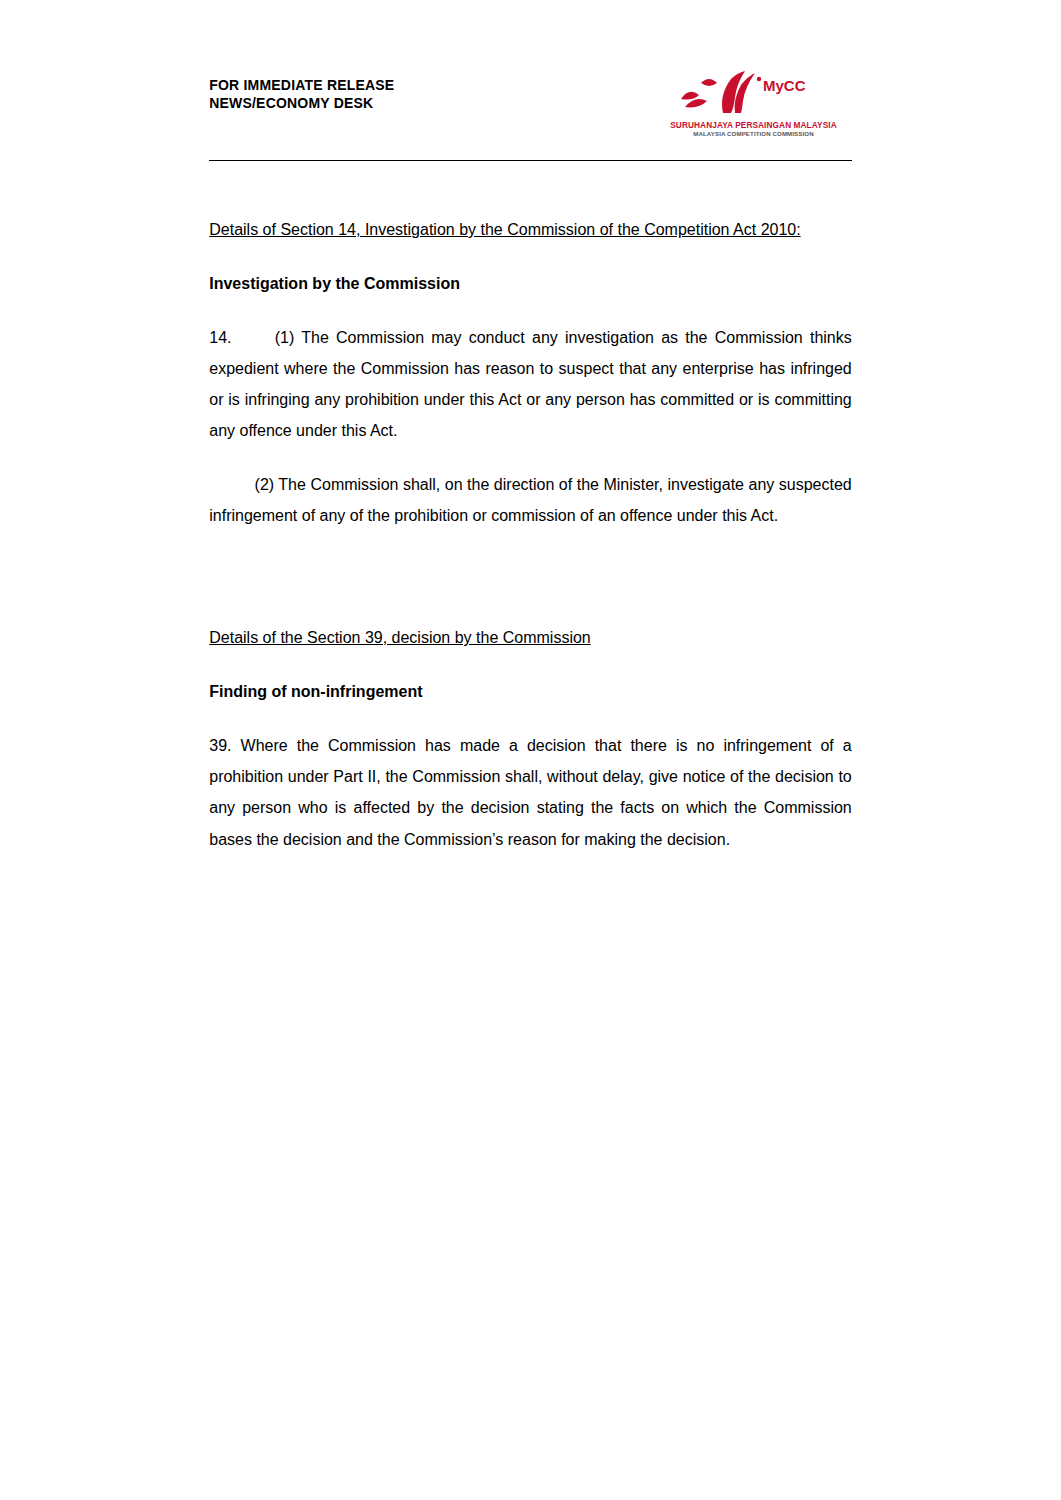FOR IMMEDIATE RELEASE
NEWS/ECONOMY DESK
MyCC
SURUHANJAYA PERSAINGAN MALAYSIA
MALAYSIA COMPETITION COMMISSION
Details of Section 14, Investigation by the Commission of the Competition Act 2010:
Investigation by the Commission
14. (1) The Commission may conduct any investigation as the Commission thinks expedient where the Commission has reason to suspect that any enterprise has infringed or is infringing any prohibition under this Act or any person has committed or is committing any offence under this Act.
(2) The Commission shall, on the direction of the Minister, investigate any suspected infringement of any of the prohibition or commission of an offence under this Act.
Details of the Section 39, decision by the Commission
Finding of non-infringement
39. Where the Commission has made a decision that there is no infringement of a prohibition under Part II, the Commission shall, without delay, give notice of the decision to any person who is affected by the decision stating the facts on which the Commission bases the decision and the Commission’s reason for making the decision.